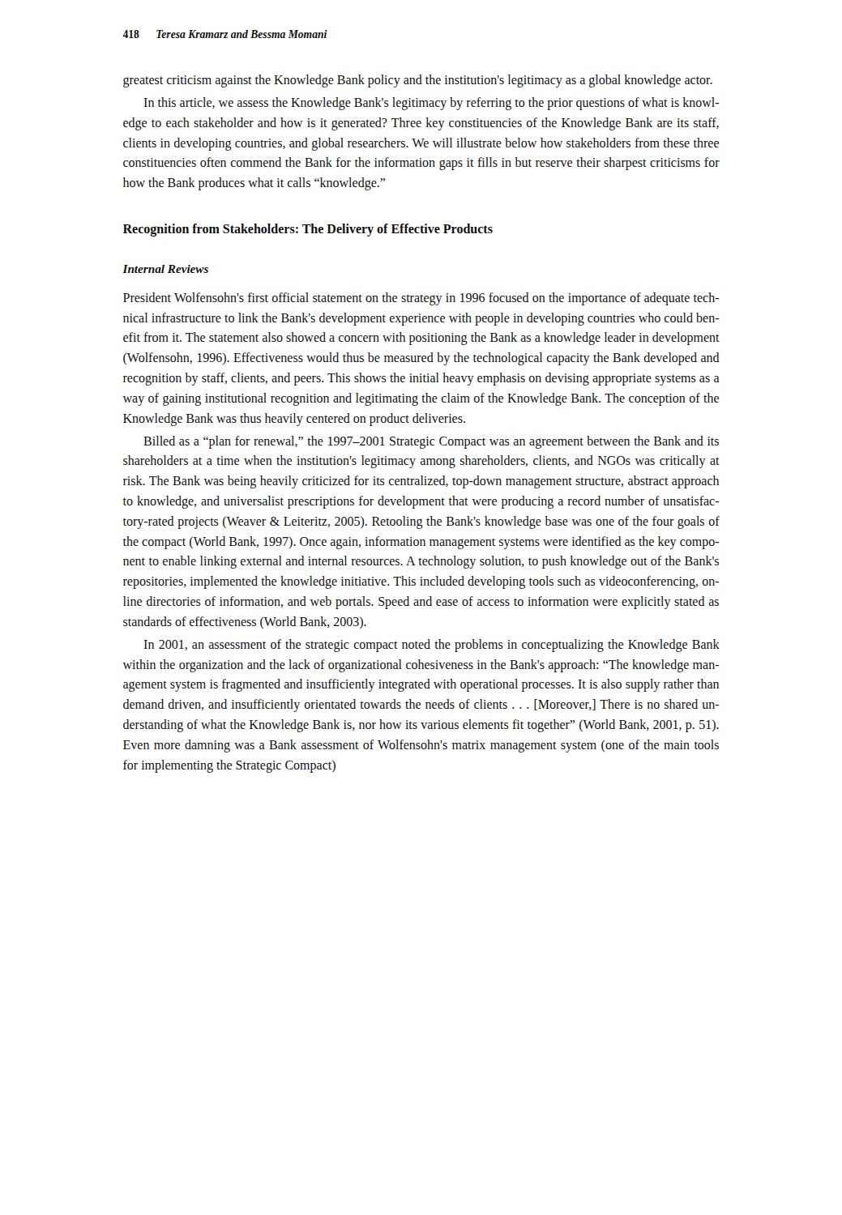418 Teresa Kramarz and Bessma Momani
greatest criticism against the Knowledge Bank policy and the institution's legitimacy as a global knowledge actor.
In this article, we assess the Knowledge Bank's legitimacy by referring to the prior questions of what is knowledge to each stakeholder and how is it generated? Three key constituencies of the Knowledge Bank are its staff, clients in developing countries, and global researchers. We will illustrate below how stakeholders from these three constituencies often commend the Bank for the information gaps it fills in but reserve their sharpest criticisms for how the Bank produces what it calls “knowledge.”
Recognition from Stakeholders: The Delivery of Effective Products
Internal Reviews
President Wolfensohn's first official statement on the strategy in 1996 focused on the importance of adequate technical infrastructure to link the Bank's development experience with people in developing countries who could benefit from it. The statement also showed a concern with positioning the Bank as a knowledge leader in development (Wolfensohn, 1996). Effectiveness would thus be measured by the technological capacity the Bank developed and recognition by staff, clients, and peers. This shows the initial heavy emphasis on devising appropriate systems as a way of gaining institutional recognition and legitimating the claim of the Knowledge Bank. The conception of the Knowledge Bank was thus heavily centered on product deliveries.
Billed as a “plan for renewal,” the 1997–2001 Strategic Compact was an agreement between the Bank and its shareholders at a time when the institution's legitimacy among shareholders, clients, and NGOs was critically at risk. The Bank was being heavily criticized for its centralized, top-down management structure, abstract approach to knowledge, and universalist prescriptions for development that were producing a record number of unsatisfactory-rated projects (Weaver & Leiteritz, 2005). Retooling the Bank's knowledge base was one of the four goals of the compact (World Bank, 1997). Once again, information management systems were identified as the key component to enable linking external and internal resources. A technology solution, to push knowledge out of the Bank's repositories, implemented the knowledge initiative. This included developing tools such as videoconferencing, online directories of information, and web portals. Speed and ease of access to information were explicitly stated as standards of effectiveness (World Bank, 2003).
In 2001, an assessment of the strategic compact noted the problems in conceptualizing the Knowledge Bank within the organization and the lack of organizational cohesiveness in the Bank's approach: “The knowledge management system is fragmented and insufficiently integrated with operational processes. It is also supply rather than demand driven, and insufficiently orientated towards the needs of clients . . . [Moreover,] There is no shared understanding of what the Knowledge Bank is, nor how its various elements fit together” (World Bank, 2001, p. 51). Even more damning was a Bank assessment of Wolfensohn's matrix management system (one of the main tools for implementing the Strategic Compact)